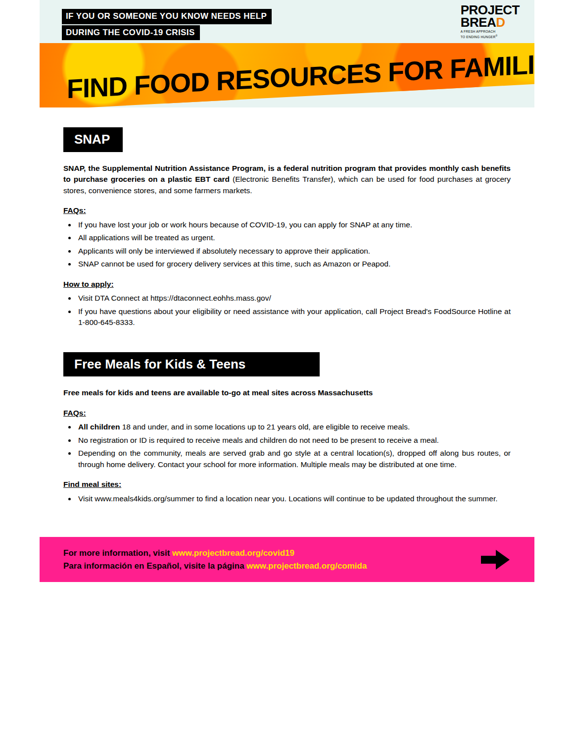PROJECT
BREAD
A FRESH APPROACH
TO ENDING HUNGER®
IF YOU OR SOMEONE YOU KNOW NEEDS HELP
DURING THE COVID-19 CRISIS
FIND FOOD RESOURCES FOR FAMILIES
SNAP
SNAP, the Supplemental Nutrition Assistance Program, is a federal nutrition program that provides monthly cash benefits to purchase groceries on a plastic EBT card (Electronic Benefits Transfer), which can be used for food purchases at grocery stores, convenience stores, and some farmers markets.
FAQs:
If you have lost your job or work hours because of COVID-19, you can apply for SNAP at any time.
All applications will be treated as urgent.
Applicants will only be interviewed if absolutely necessary to approve their application.
SNAP cannot be used for grocery delivery services at this time, such as Amazon or Peapod.
How to apply:
Visit DTA Connect at https://dtaconnect.eohhs.mass.gov/
If you have questions about your eligibility or need assistance with your application, call Project Bread's FoodSource Hotline at 1-800-645-8333.
Free Meals for Kids & Teens
Free meals for kids and teens are available to-go at meal sites across Massachusetts
FAQs:
All children 18 and under, and in some locations up to 21 years old, are eligible to receive meals.
No registration or ID is required to receive meals and children do not need to be present to receive a meal.
Depending on the community, meals are served grab and go style at a central location(s), dropped off along bus routes, or through home delivery. Contact your school for more information. Multiple meals may be distributed at one time.
Find meal sites:
Visit www.meals4kids.org/summer to find a location near you. Locations will continue to be updated throughout the summer.
For more information, visit www.projectbread.org/covid19
Para información en Español, visite la página www.projectbread.org/comida